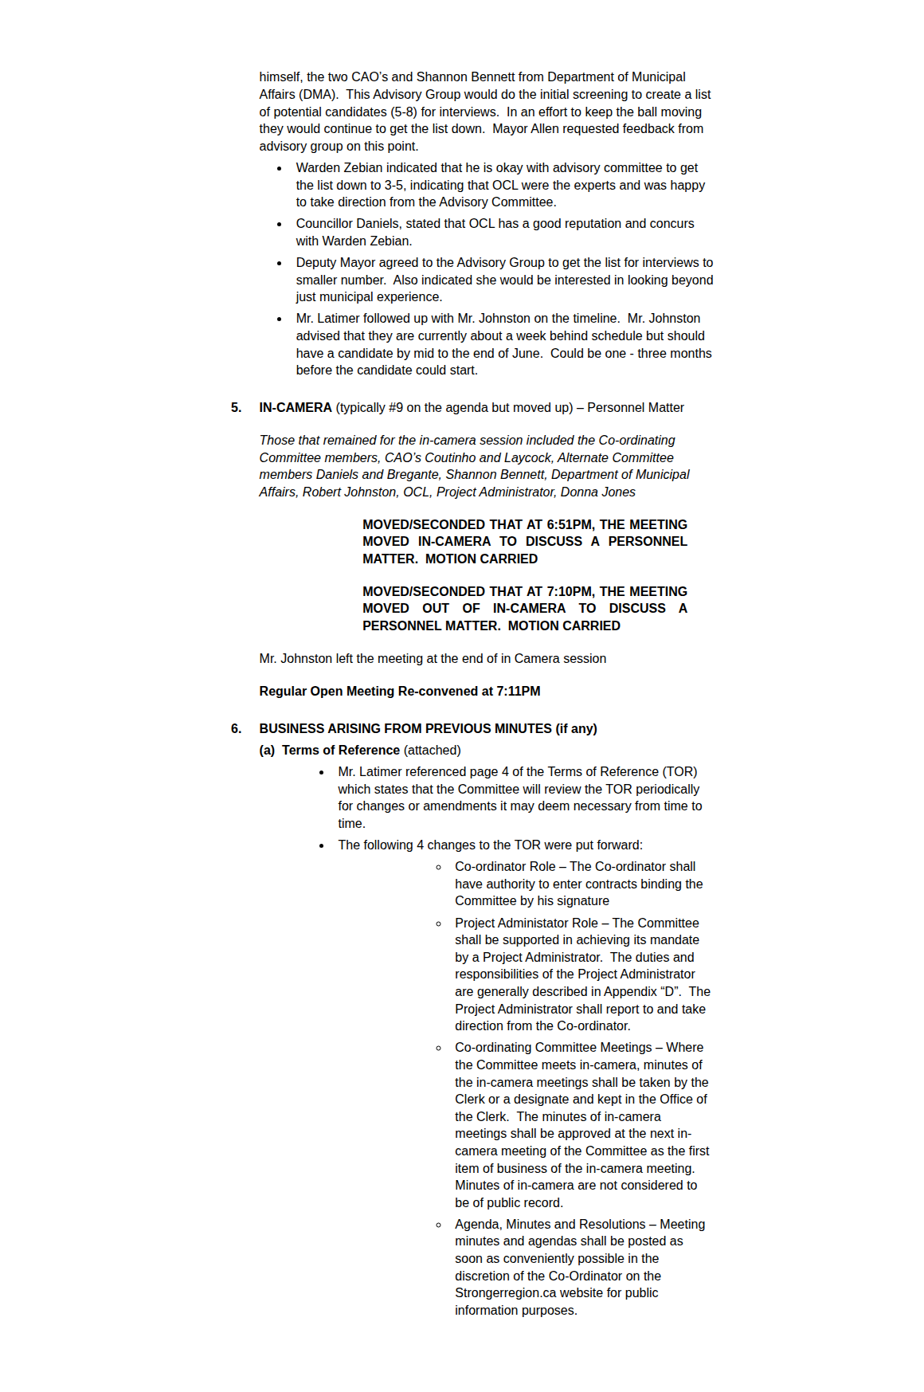himself, the two CAO’s and Shannon Bennett from Department of Municipal Affairs (DMA). This Advisory Group would do the initial screening to create a list of potential candidates (5-8) for interviews. In an effort to keep the ball moving they would continue to get the list down. Mayor Allen requested feedback from advisory group on this point.
Warden Zebian indicated that he is okay with advisory committee to get the list down to 3-5, indicating that OCL were the experts and was happy to take direction from the Advisory Committee.
Councillor Daniels, stated that OCL has a good reputation and concurs with Warden Zebian.
Deputy Mayor agreed to the Advisory Group to get the list for interviews to smaller number. Also indicated she would be interested in looking beyond just municipal experience.
Mr. Latimer followed up with Mr. Johnston on the timeline. Mr. Johnston advised that they are currently about a week behind schedule but should have a candidate by mid to the end of June. Could be one - three months before the candidate could start.
IN-CAMERA (typically #9 on the agenda but moved up) – Personnel Matter
Those that remained for the in-camera session included the Co-ordinating Committee members, CAO’s Coutinho and Laycock, Alternate Committee members Daniels and Bregante, Shannon Bennett, Department of Municipal Affairs, Robert Johnston, OCL, Project Administrator, Donna Jones
MOVED/SECONDED THAT AT 6:51PM, THE MEETING MOVED IN-CAMERA TO DISCUSS A PERSONNEL MATTER. MOTION CARRIED
MOVED/SECONDED THAT AT 7:10PM, THE MEETING MOVED OUT OF IN-CAMERA TO DISCUSS A PERSONNEL MATTER. MOTION CARRIED
Mr. Johnston left the meeting at the end of in Camera session
Regular Open Meeting Re-convened at 7:11PM
BUSINESS ARISING FROM PREVIOUS MINUTES (if any)
(a) Terms of Reference (attached)
Mr. Latimer referenced page 4 of the Terms of Reference (TOR) which states that the Committee will review the TOR periodically for changes or amendments it may deem necessary from time to time.
The following 4 changes to the TOR were put forward:
Co-ordinator Role – The Co-ordinator shall have authority to enter contracts binding the Committee by his signature
Project Administator Role – The Committee shall be supported in achieving its mandate by a Project Administrator. The duties and responsibilities of the Project Administrator are generally described in Appendix “D”. The Project Administrator shall report to and take direction from the Co-ordinator.
Co-ordinating Committee Meetings – Where the Committee meets in-camera, minutes of the in-camera meetings shall be taken by the Clerk or a designate and kept in the Office of the Clerk. The minutes of in-camera meetings shall be approved at the next in-camera meeting of the Committee as the first item of business of the in-camera meeting. Minutes of in-camera are not considered to be of public record.
Agenda, Minutes and Resolutions – Meeting minutes and agendas shall be posted as soon as conveniently possible in the discretion of the Co-Ordinator on the Strongerregion.ca website for public information purposes.